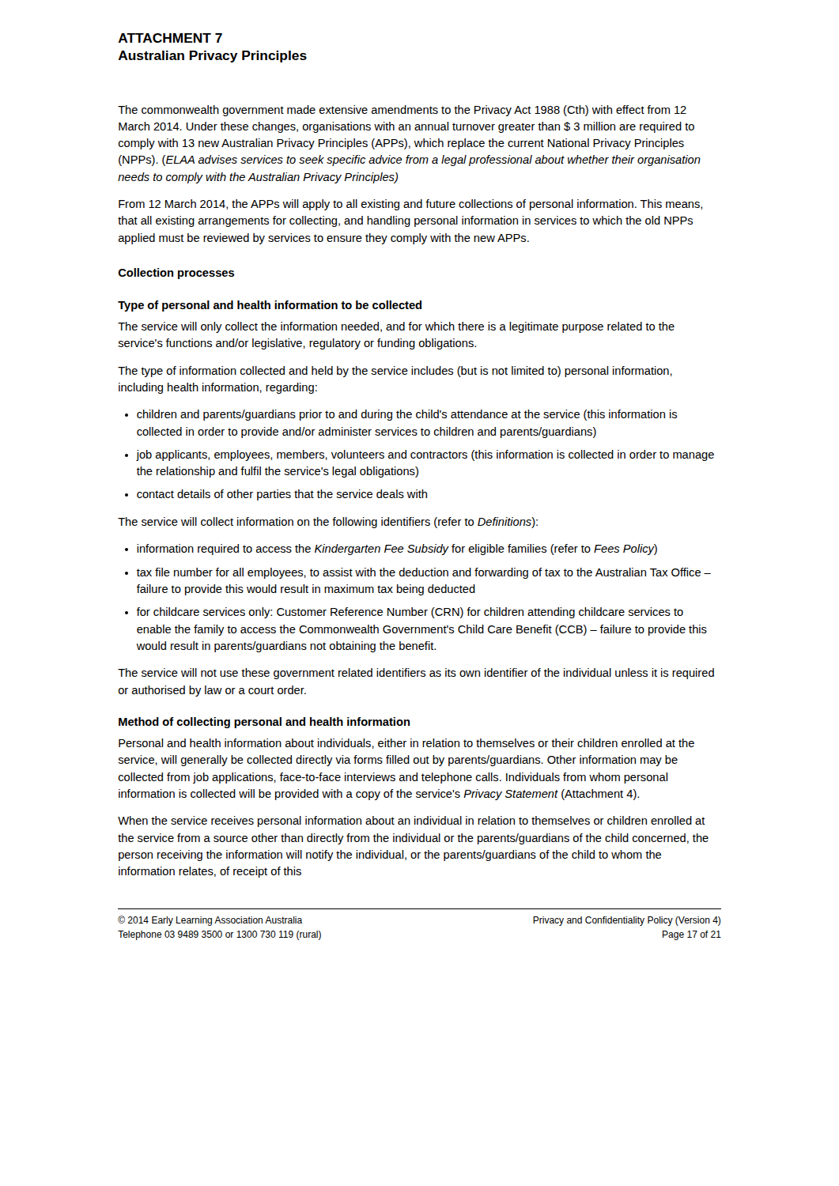ATTACHMENT 7
Australian Privacy Principles
The commonwealth government made extensive amendments to the Privacy Act 1988 (Cth) with effect from 12 March 2014. Under these changes, organisations with an annual turnover greater than $ 3 million are required to comply with 13 new Australian Privacy Principles (APPs), which replace the current National Privacy Principles (NPPs). (ELAA advises services to seek specific advice from a legal professional about whether their organisation needs to comply with the Australian Privacy Principles)
From 12 March 2014, the APPs will apply to all existing and future collections of personal information. This means, that all existing arrangements for collecting, and handling personal information in services to which the old NPPs applied must be reviewed by services to ensure they comply with the new APPs.
Collection processes
Type of personal and health information to be collected
The service will only collect the information needed, and for which there is a legitimate purpose related to the service's functions and/or legislative, regulatory or funding obligations.
The type of information collected and held by the service includes (but is not limited to) personal information, including health information, regarding:
children and parents/guardians prior to and during the child's attendance at the service (this information is collected in order to provide and/or administer services to children and parents/guardians)
job applicants, employees, members, volunteers and contractors (this information is collected in order to manage the relationship and fulfil the service's legal obligations)
contact details of other parties that the service deals with
The service will collect information on the following identifiers (refer to Definitions):
information required to access the Kindergarten Fee Subsidy for eligible families (refer to Fees Policy)
tax file number for all employees, to assist with the deduction and forwarding of tax to the Australian Tax Office – failure to provide this would result in maximum tax being deducted
for childcare services only: Customer Reference Number (CRN) for children attending childcare services to enable the family to access the Commonwealth Government's Child Care Benefit (CCB) – failure to provide this would result in parents/guardians not obtaining the benefit.
The service will not use these government related identifiers as its own identifier of the individual unless it is required or authorised by law or a court order.
Method of collecting personal and health information
Personal and health information about individuals, either in relation to themselves or their children enrolled at the service, will generally be collected directly via forms filled out by parents/guardians. Other information may be collected from job applications, face-to-face interviews and telephone calls. Individuals from whom personal information is collected will be provided with a copy of the service's Privacy Statement (Attachment 4).
When the service receives personal information about an individual in relation to themselves or children enrolled at the service from a source other than directly from the individual or the parents/guardians of the child concerned, the person receiving the information will notify the individual, or the parents/guardians of the child to whom the information relates, of receipt of this
© 2014 Early Learning Association Australia Telephone 03 9489 3500 or 1300 730 119 (rural)
Privacy and Confidentiality Policy (Version 4) Page 17 of 21